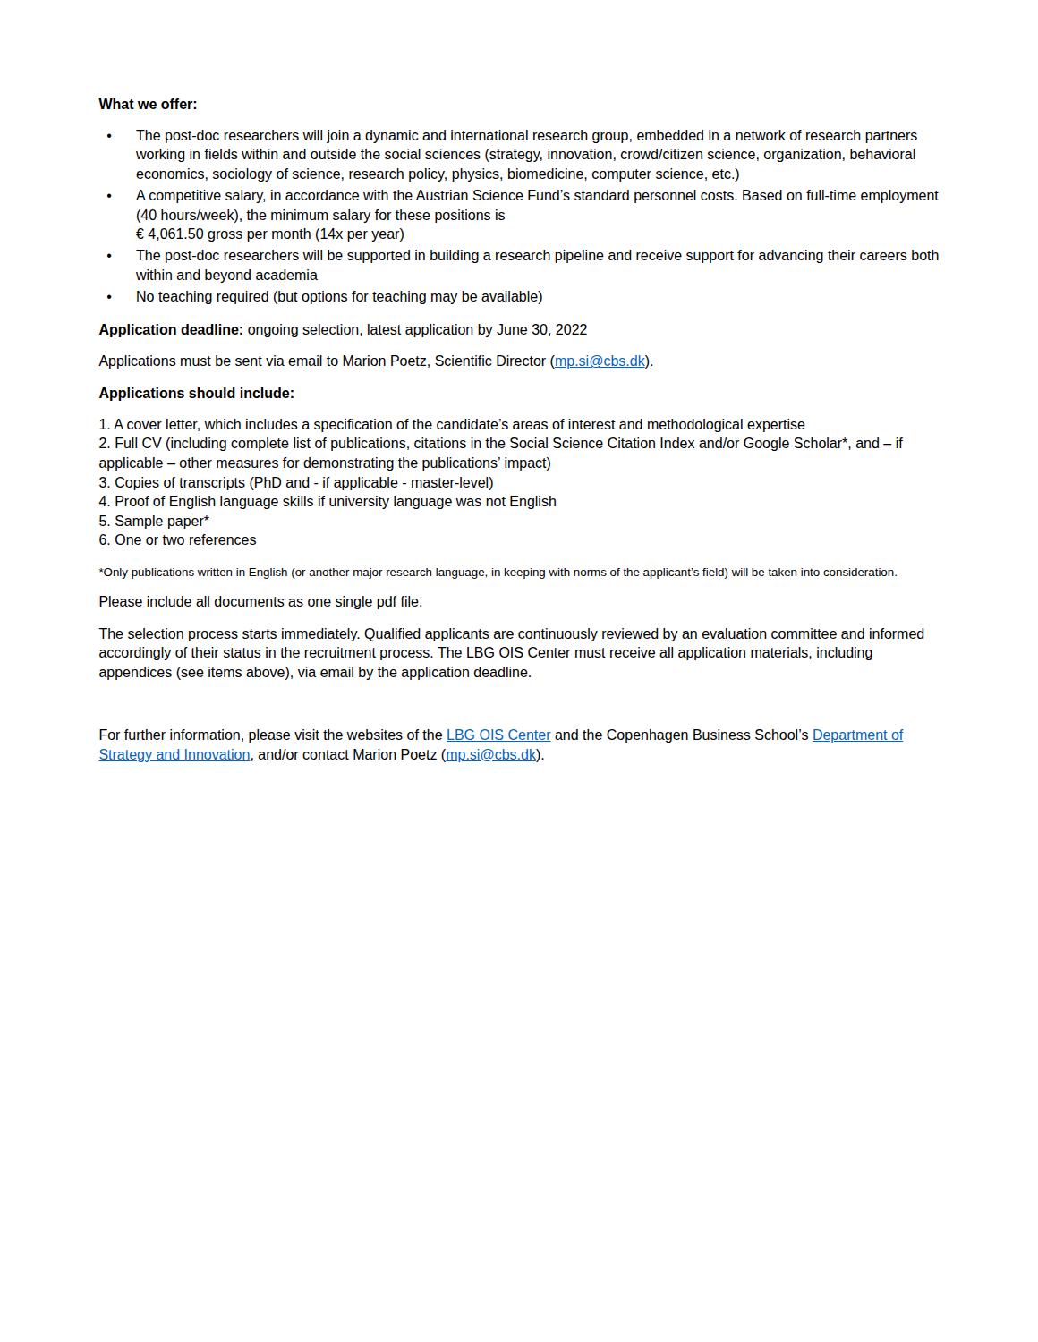What we offer:
The post-doc researchers will join a dynamic and international research group, embedded in a network of research partners working in fields within and outside the social sciences (strategy, innovation, crowd/citizen science, organization, behavioral economics, sociology of science, research policy, physics, biomedicine, computer science, etc.)
A competitive salary, in accordance with the Austrian Science Fund’s standard personnel costs. Based on full-time employment (40 hours/week), the minimum salary for these positions is
€ 4,061.50 gross per month (14x per year)
The post-doc researchers will be supported in building a research pipeline and receive support for advancing their careers both within and beyond academia
No teaching required (but options for teaching may be available)
Application deadline: ongoing selection, latest application by June 30, 2022
Applications must be sent via email to Marion Poetz, Scientific Director (mp.si@cbs.dk).
Applications should include:
1. A cover letter, which includes a specification of the candidate’s areas of interest and methodological expertise
2. Full CV (including complete list of publications, citations in the Social Science Citation Index and/or Google Scholar*, and – if applicable – other measures for demonstrating the publications’ impact)
3. Copies of transcripts (PhD and - if applicable - master-level)
4. Proof of English language skills if university language was not English
5. Sample paper*
6. One or two references
*Only publications written in English (or another major research language, in keeping with norms of the applicant’s field) will be taken into consideration.
Please include all documents as one single pdf file.
The selection process starts immediately. Qualified applicants are continuously reviewed by an evaluation committee and informed accordingly of their status in the recruitment process. The LBG OIS Center must receive all application materials, including appendices (see items above), via email by the application deadline.
For further information, please visit the websites of the LBG OIS Center and the Copenhagen Business School’s Department of Strategy and Innovation, and/or contact Marion Poetz (mp.si@cbs.dk).